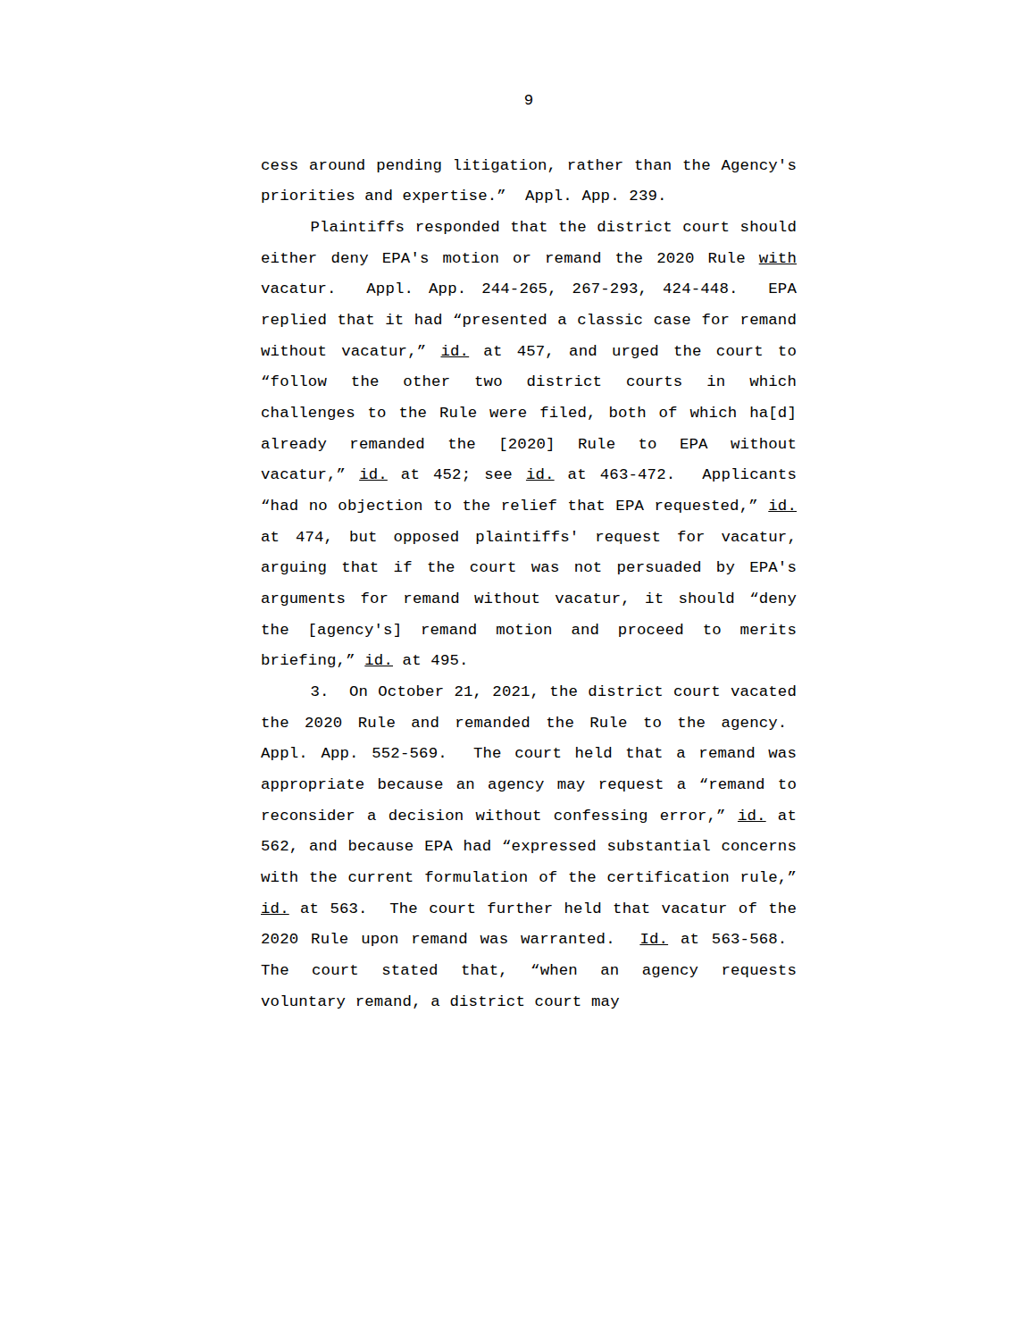9
cess around pending litigation, rather than the Agency's priorities and expertise.” Appl. App. 239.
Plaintiffs responded that the district court should either deny EPA's motion or remand the 2020 Rule with vacatur. Appl. App. 244-265, 267-293, 424-448. EPA replied that it had “presented a classic case for remand without vacatur,” id. at 457, and urged the court to “follow the other two district courts in which challenges to the Rule were filed, both of which ha[d] already remanded the [2020] Rule to EPA without vacatur,” id. at 452; see id. at 463-472. Applicants “had no objection to the relief that EPA requested,” id. at 474, but opposed plaintiffs' request for vacatur, arguing that if the court was not persuaded by EPA's arguments for remand without vacatur, it should “deny the [agency's] remand motion and proceed to merits briefing,” id. at 495.
3. On October 21, 2021, the district court vacated the 2020 Rule and remanded the Rule to the agency. Appl. App. 552-569. The court held that a remand was appropriate because an agency may request a “remand to reconsider a decision without confessing error,” id. at 562, and because EPA had “expressed substantial concerns with the current formulation of the certification rule,” id. at 563. The court further held that vacatur of the 2020 Rule upon remand was warranted. Id. at 563-568. The court stated that, “when an agency requests voluntary remand, a district court may